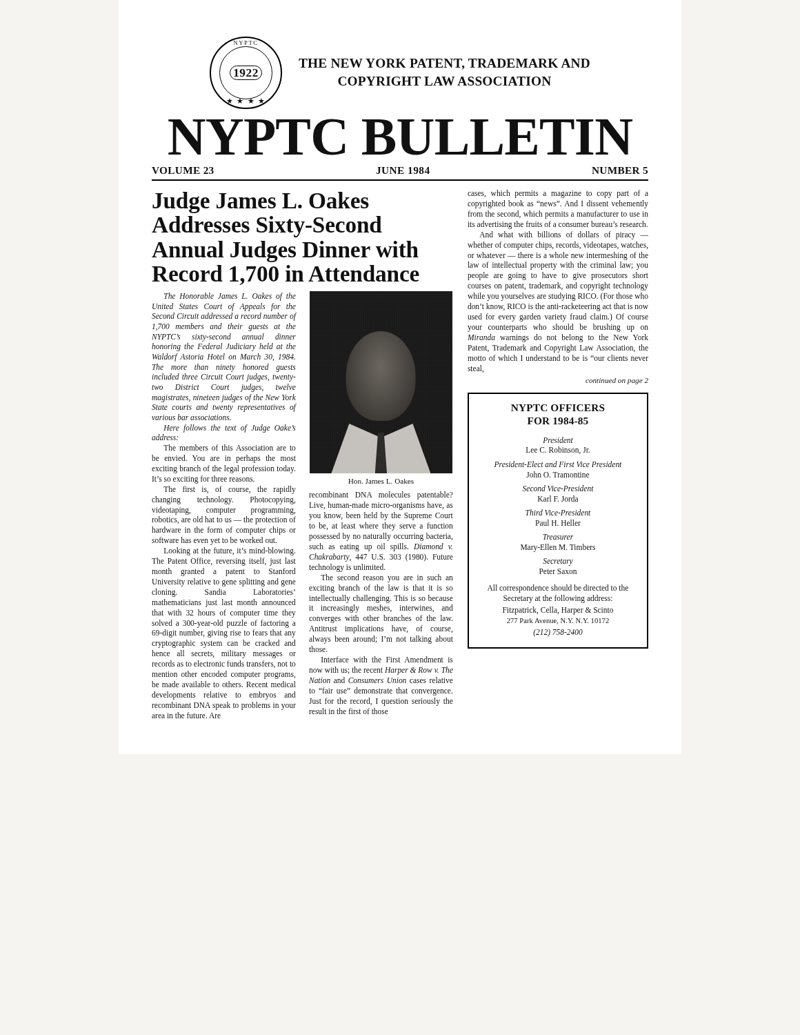NYPTC
1922
★ ★ ★ ★
THE NEW YORK PATENT, TRADEMARK AND
COPYRIGHT LAW ASSOCIATION
NYPTC BULLETIN
VOLUME 23 JUNE 1984 NUMBER 5
Judge James L. Oakes Addresses Sixty-Second Annual Judges Dinner with Record 1,700 in Attendance
The Honorable James L. Oakes of the United States Court of Appeals for the Second Circuit addressed a record number of 1,700 members and their guests at the NYPTC’s sixty-second annual dinner honoring the Federal Judiciary held at the Waldorf Astoria Hotel on March 30, 1984. The more than ninety honored guests included three Circuit Court judges, twenty-two District Court judges, twelve magistrates, nineteen judges of the New York State courts and twenty representatives of various bar associations.
Here follows the text of Judge Oake’s address:
The members of this Association are to be envied. You are in perhaps the most exciting branch of the legal profession today. It’s so exciting for three reasons.
The first is, of course, the rapidly changing technology. Photocopying, videotaping, computer programming, robotics, are old hat to us — the protection of hardware in the form of computer chips or software has even yet to be worked out.
Looking at the future, it’s mind-blowing. The Patent Office, reversing itself, just last month granted a patent to Stanford University relative to gene splitting and gene cloning. Sandia Laboratories’ mathematicians just last month announced that with 32 hours of computer time they solved a 300-year-old puzzle of factoring a 69-digit number, giving rise to fears that any cryptographic system can be cracked and hence all secrets, military messages or records as to electronic funds transfers, not to mention other encoded computer programs, be made available to others. Recent medical developments relative to embryos and recombinant DNA speak to problems in your area in the future. Are
Hon. James L. Oakes
recombinant DNA molecules patentable? Live, human-made micro-organisms have, as you know, been held by the Supreme Court to be, at least where they serve a function possessed by no naturally occurring bacteria, such as eating up oil spills. Diamond v. Chakrabarty, 447 U.S. 303 (1980). Future technology is unlimited.
The second reason you are in such an exciting branch of the law is that it is so intellectually challenging. This is so because it increasingly meshes, interwines, and converges with other branches of the law. Antitrust implications have, of course, always been around; I’m not talking about those.
Interface with the First Amendment is now with us; the recent Harper & Row v. The Nation and Consumers Union cases relative to “fair use” demonstrate that convergence. Just for the record, I question seriously the result in the first of those
cases, which permits a magazine to copy part of a copyrighted book as “news”. And I dissent vehemently from the second, which permits a manufacturer to use in its advertising the fruits of a consumer bureau’s research.
And what with billions of dollars of piracy — whether of computer chips, records, videotapes, watches, or whatever — there is a whole new intermeshing of the law of intellectual property with the criminal law; you people are going to have to give prosecutors short courses on patent, trademark, and copyright technology while you yourselves are studying RICO. (For those who don’t know, RICO is the anti-racketeering act that is now used for every garden variety fraud claim.) Of course your counterparts who should be brushing up on Miranda warnings do not belong to the New York Patent, Trademark and Copyright Law Association, the motto of which I understand to be is “our clients never steal,
continued on page 2
NYPTC OFFICERS
FOR 1984-85
President
Lee C. Robinson, Jr.
President-Elect and First Vice President
John O. Tramontine
Second Vice-President
Karl F. Jorda
Third Vice-President
Paul H. Heller
Treasurer
Mary-Ellen M. Timbers
Secretary
Peter Saxon
All correspondence should be directed to the Secretary at the following address:
Fitzpatrick, Cella, Harper & Scinto
277 Park Avenue, N.Y. N.Y. 10172
(212) 758-2400